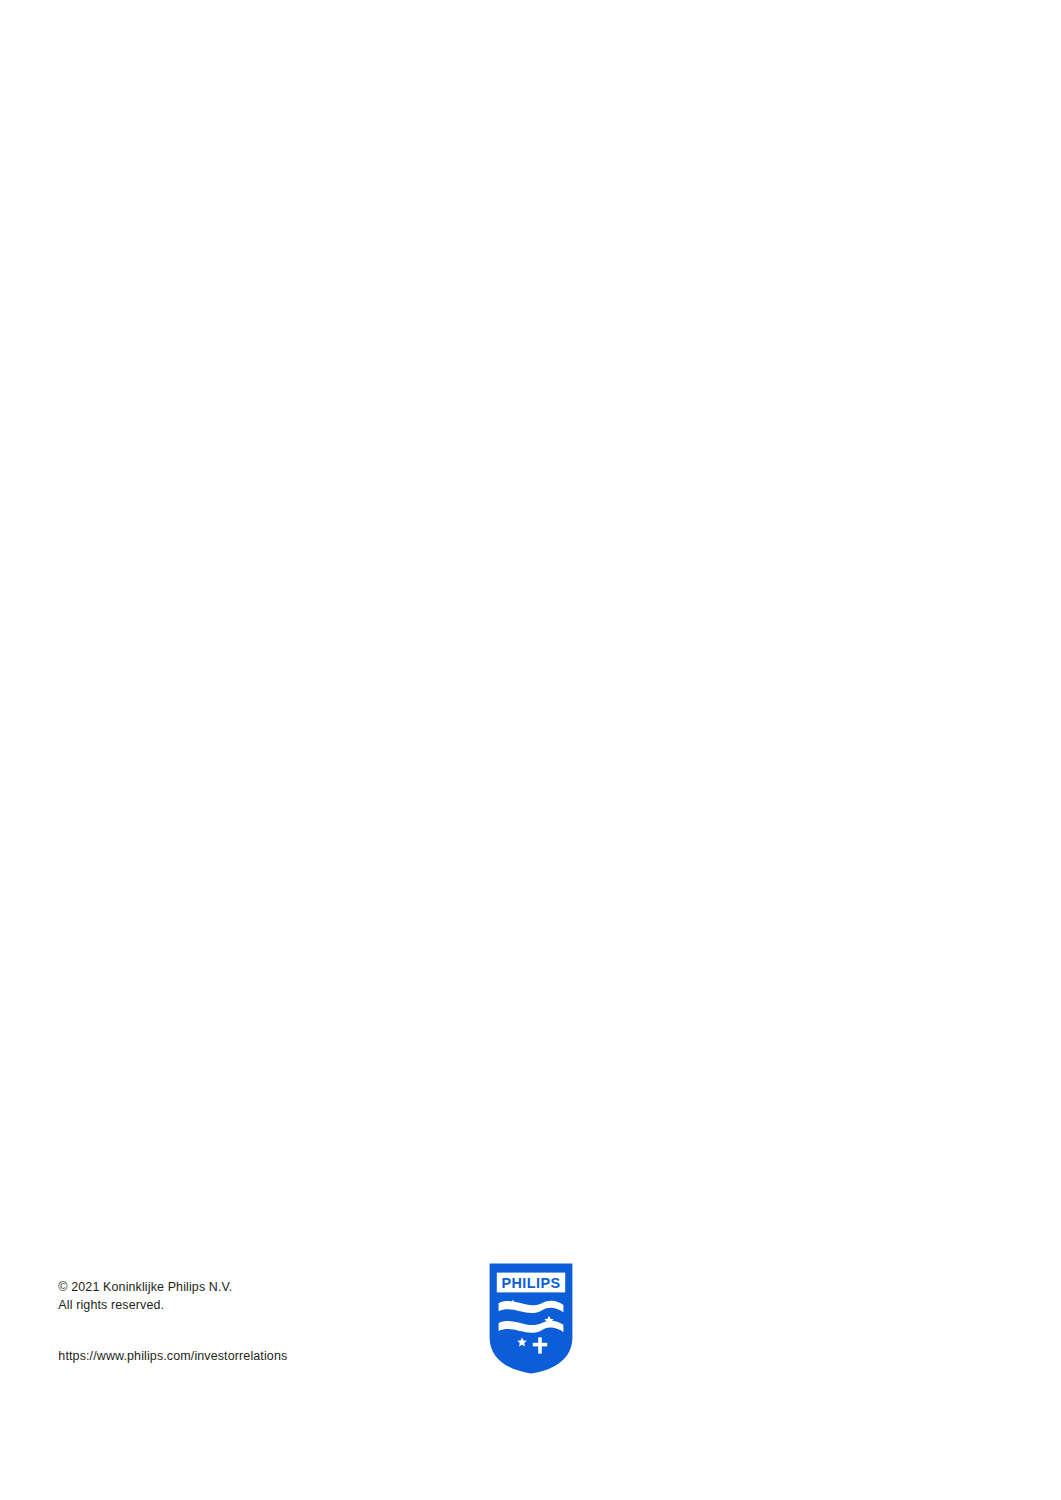© 2021 Koninklijke Philips N.V.
All rights reserved.
https://www.philips.com/investorrelations
Philips PHILIPS